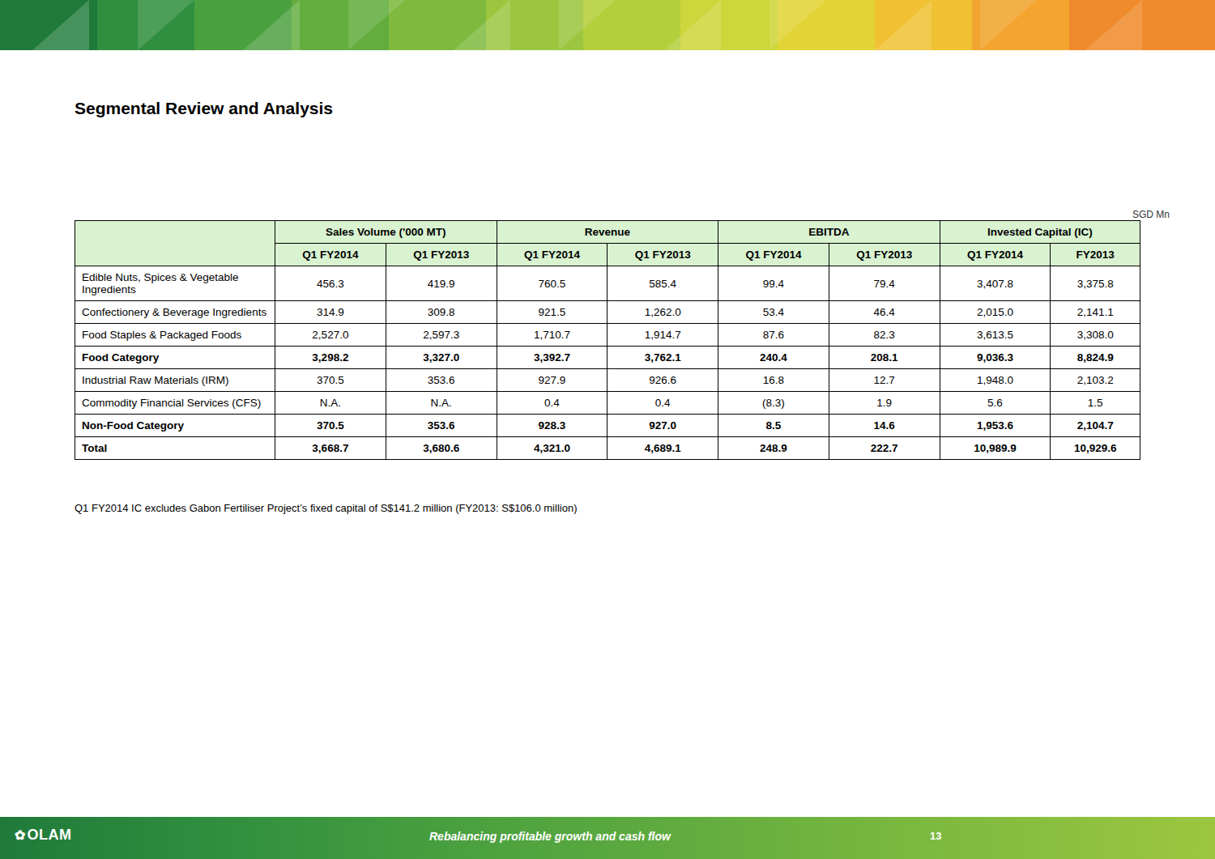Segmental Review and Analysis
SGD Mn
| | Sales Volume ('000 MT) | Revenue | EBITDA | Invested Capital (IC) |
| --- | --- | --- | --- | --- |
| Q1 FY2014 | Q1 FY2013 | Q1 FY2014 | Q1 FY2013 | Q1 FY2014 | Q1 FY2013 | Q1 FY2014 | FY2013 |
| Edible Nuts, Spices & Vegetable Ingredients | 456.3 | 419.9 | 760.5 | 585.4 | 99.4 | 79.4 | 3,407.8 | 3,375.8 |
| Confectionery & Beverage Ingredients | 314.9 | 309.8 | 921.5 | 1,262.0 | 53.4 | 46.4 | 2,015.0 | 2,141.1 |
| Food Staples & Packaged Foods | 2,527.0 | 2,597.3 | 1,710.7 | 1,914.7 | 87.6 | 82.3 | 3,613.5 | 3,308.0 |
| Food Category | 3,298.2 | 3,327.0 | 3,392.7 | 3,762.1 | 240.4 | 208.1 | 9,036.3 | 8,824.9 |
| Industrial Raw Materials (IRM) | 370.5 | 353.6 | 927.9 | 926.6 | 16.8 | 12.7 | 1,948.0 | 2,103.2 |
| Commodity Financial Services (CFS) | N.A. | N.A. | 0.4 | 0.4 | (8.3) | 1.9 | 5.6 | 1.5 |
| Non-Food Category | 370.5 | 353.6 | 928.3 | 927.0 | 8.5 | 14.6 | 1,953.6 | 2,104.7 |
| Total | 3,668.7 | 3,680.6 | 4,321.0 | 4,689.1 | 248.9 | 222.7 | 10,989.9 | 10,929.6 |
Q1 FY2014 IC excludes Gabon Fertiliser Project’s fixed capital of S$141.2 million (FY2013: S$106.0 million)
✿OLAM
Rebalancing profitable growth and cash flow
13